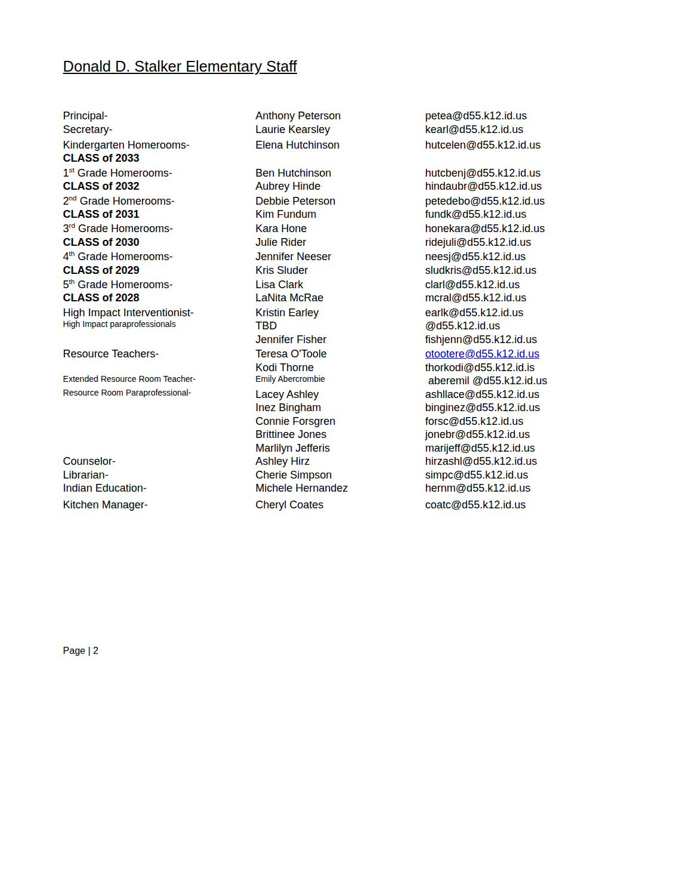Donald D. Stalker Elementary Staff
| Principal- | Anthony Peterson | petea@d55.k12.id.us |
| Secretary- | Laurie Kearsley | kearl@d55.k12.id.us |
| Kindergarten Homerooms- | Elena Hutchinson | hutcelen@d55.k12.id.us |
| CLASS of 2033 | | |
| 1 st Grade Homerooms- | Ben Hutchinson | hutcbenj@d55.k12.id.us |
| CLASS of 2032 | Aubrey Hinde | hindaubr@d55.k12.id.us |
| 2 nd Grade Homerooms- | Debbie Peterson | petedebo@d55.k12.id.us |
| CLASS of 2031 | Kim Fundum | fundk@d55.k12.id.us |
| 3 rd Grade Homerooms- | Kara Hone | honekara@d55.k12.id.us |
| CLASS of 2030 | Julie Rider | ridejuli@d55.k12.id.us |
| 4 th Grade Homerooms- | Jennifer Neeser | neesj@d55.k12.id.us |
| CLASS of 2029 | Kris Sluder | sludkris@d55.k12.id.us |
| 5 th Grade Homerooms- | Lisa Clark | clarl@d55.k12.id.us |
| CLASS of 2028 | LaNita McRae | mcral@d55.k12.id.us |
| High Impact Interventionist- | Kristin Earley | earlk@d55.k12.id.us |
| High Impact paraprofessionals | TBD | @d55.k12.id.us |
| | Jennifer Fisher | fishjenn@d55.k12.id.us |
| Resource Teachers- | Teresa O'Toole | otootere@d55.k12.id.us |
| | Kodi Thorne | thorkodi@d55.k12.id.is |
| Extended Resource Room Teacher- | Emily Abercrombie | aberemil @d55.k12.id.us |
| Resource Room Paraprofessional- | Lacey Ashley | ashllace@d55.k12.id.us |
| | Inez Bingham | binginez@d55.k12.id.us |
| | Connie Forsgren | forsc@d55.k12.id.us |
| | Brittinee Jones | jonebr@d55.k12.id.us |
| | Marlilyn Jefferis | marijeff@d55.k12.id.us |
| Counselor- | Ashley Hirz | hirzashl@d55.k12.id.us |
| Librarian- | Cherie Simpson | simpc@d55.k12.id.us |
| Indian Education- | Michele Hernandez | hernm@d55.k12.id.us |
| Kitchen Manager- | Cheryl Coates | coatc@d55.k12.id.us |
Page | 2